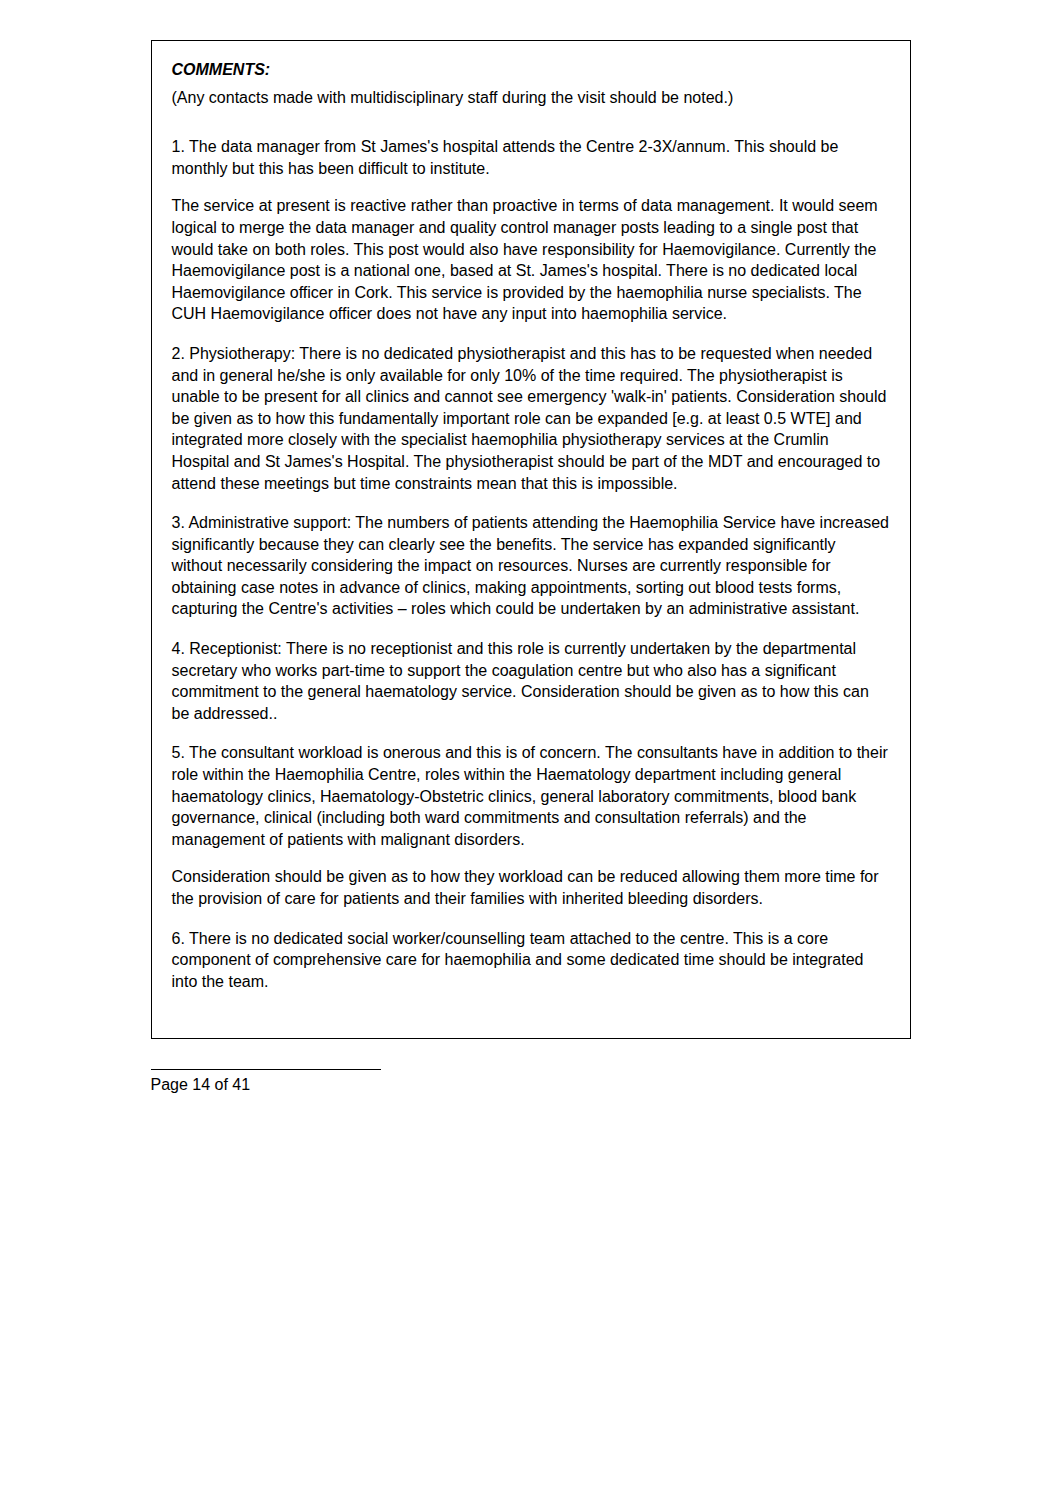COMMENTS:
(Any contacts made with multidisciplinary staff during the visit should be noted.)
1. The data manager from St James's hospital attends the Centre 2-3X/annum. This should be monthly but this has been difficult to institute.
The service at present is reactive rather than proactive in terms of data management. It would seem logical to merge the data manager and quality control manager posts leading to a single post that would take on both roles. This post would also have responsibility for Haemovigilance. Currently the Haemovigilance post is a national one, based at St. James's hospital. There is no dedicated local Haemovigilance officer in Cork. This service is provided by the haemophilia nurse specialists. The CUH Haemovigilance officer does not have any input into haemophilia service.
2. Physiotherapy: There is no dedicated physiotherapist and this has to be requested when needed and in general he/she is only available for only 10% of the time required. The physiotherapist is unable to be present for all clinics and cannot see emergency 'walk-in' patients. Consideration should be given as to how this fundamentally important role can be expanded [e.g. at least 0.5 WTE] and integrated more closely with the specialist haemophilia physiotherapy services at the Crumlin Hospital and St James's Hospital. The physiotherapist should be part of the MDT and encouraged to attend these meetings but time constraints mean that this is impossible.
3. Administrative support: The numbers of patients attending the Haemophilia Service have increased significantly because they can clearly see the benefits. The service has expanded significantly without necessarily considering the impact on resources. Nurses are currently responsible for obtaining case notes in advance of clinics, making appointments, sorting out blood tests forms, capturing the Centre's activities – roles which could be undertaken by an administrative assistant.
4. Receptionist: There is no receptionist and this role is currently undertaken by the departmental secretary who works part-time to support the coagulation centre but who also has a significant commitment to the general haematology service. Consideration should be given as to how this can be addressed..
5. The consultant workload is onerous and this is of concern. The consultants have in addition to their role within the Haemophilia Centre, roles within the Haematology department including general haematology clinics, Haematology-Obstetric clinics, general laboratory commitments, blood bank governance, clinical (including both ward commitments and consultation referrals) and the management of patients with malignant disorders.
Consideration should be given as to how they workload can be reduced allowing them more time for the provision of care for patients and their families with inherited bleeding disorders.
6. There is no dedicated social worker/counselling team attached to the centre. This is a core component of comprehensive care for haemophilia and some dedicated time should be integrated into the team.
Page 14 of 41